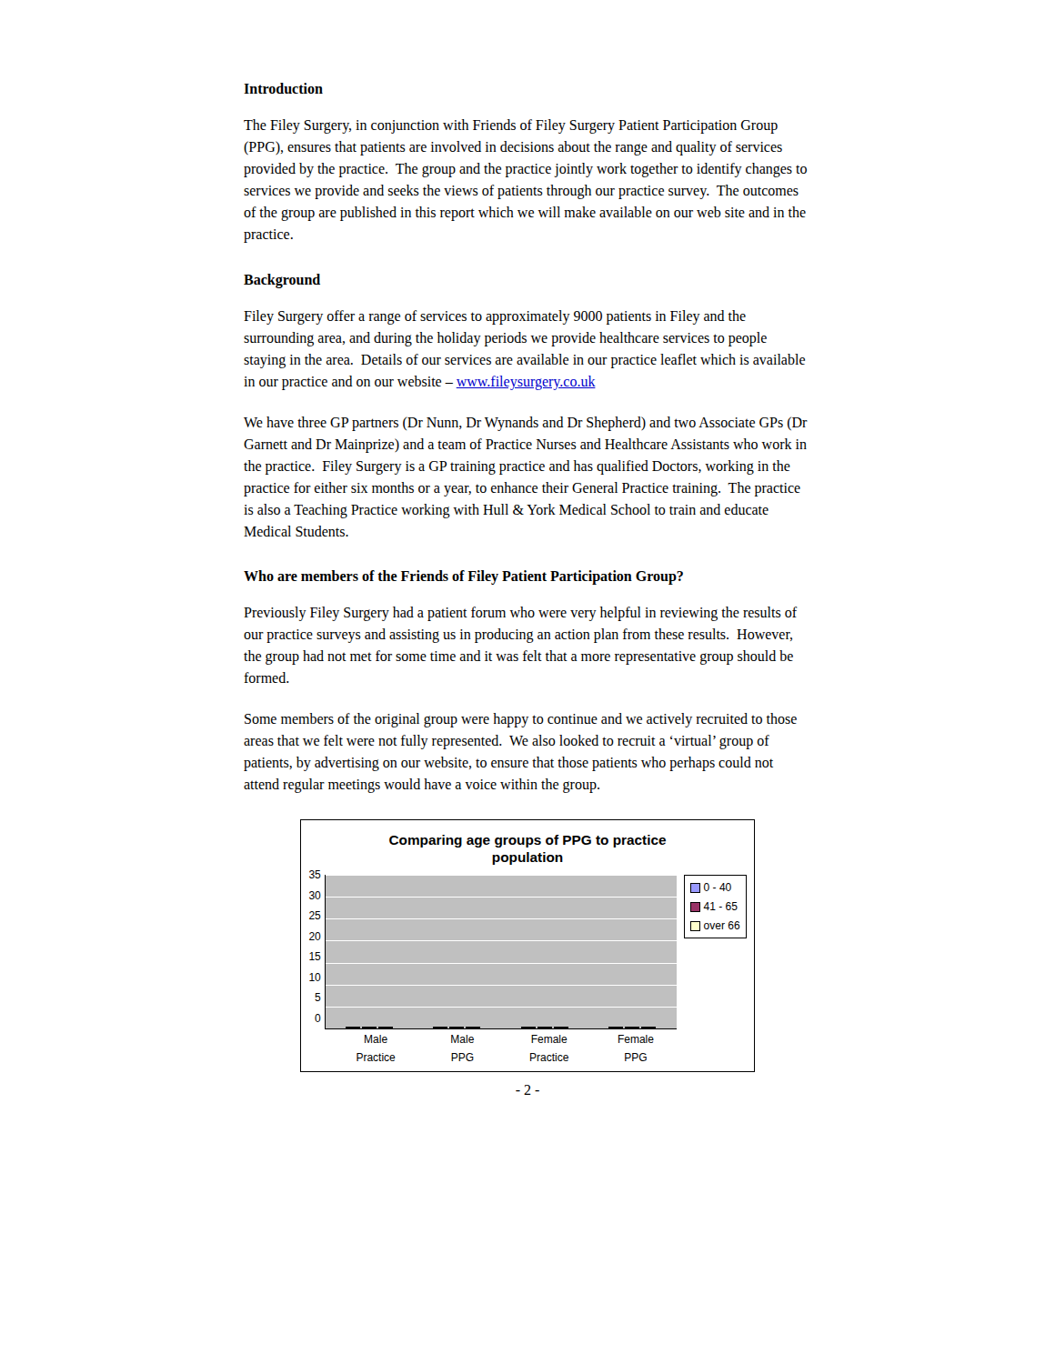Introduction
The Filey Surgery, in conjunction with Friends of Filey Surgery Patient Participation Group (PPG), ensures that patients are involved in decisions about the range and quality of services provided by the practice. The group and the practice jointly work together to identify changes to services we provide and seeks the views of patients through our practice survey. The outcomes of the group are published in this report which we will make available on our web site and in the practice.
Background
Filey Surgery offer a range of services to approximately 9000 patients in Filey and the surrounding area, and during the holiday periods we provide healthcare services to people staying in the area. Details of our services are available in our practice leaflet which is available in our practice and on our website – www.fileysurgery.co.uk
We have three GP partners (Dr Nunn, Dr Wynands and Dr Shepherd) and two Associate GPs (Dr Garnett and Dr Mainprize) and a team of Practice Nurses and Healthcare Assistants who work in the practice. Filey Surgery is a GP training practice and has qualified Doctors, working in the practice for either six months or a year, to enhance their General Practice training. The practice is also a Teaching Practice working with Hull & York Medical School to train and educate Medical Students.
Who are members of the Friends of Filey Patient Participation Group?
Previously Filey Surgery had a patient forum who were very helpful in reviewing the results of our practice surveys and assisting us in producing an action plan from these results. However, the group had not met for some time and it was felt that a more representative group should be formed.
Some members of the original group were happy to continue and we actively recruited to those areas that we felt were not fully represented. We also looked to recruit a ‘virtual’ group of patients, by advertising on our website, to ensure that those patients who perhaps could not attend regular meetings would have a voice within the group.
Comparing age groups of PPG to practice
population
35 30 25 20 15 10 5 0
0 - 40
41 - 65
over 66
Male
Practice
Male
PPG
Female
Practice
Female
PPG
- 2 -